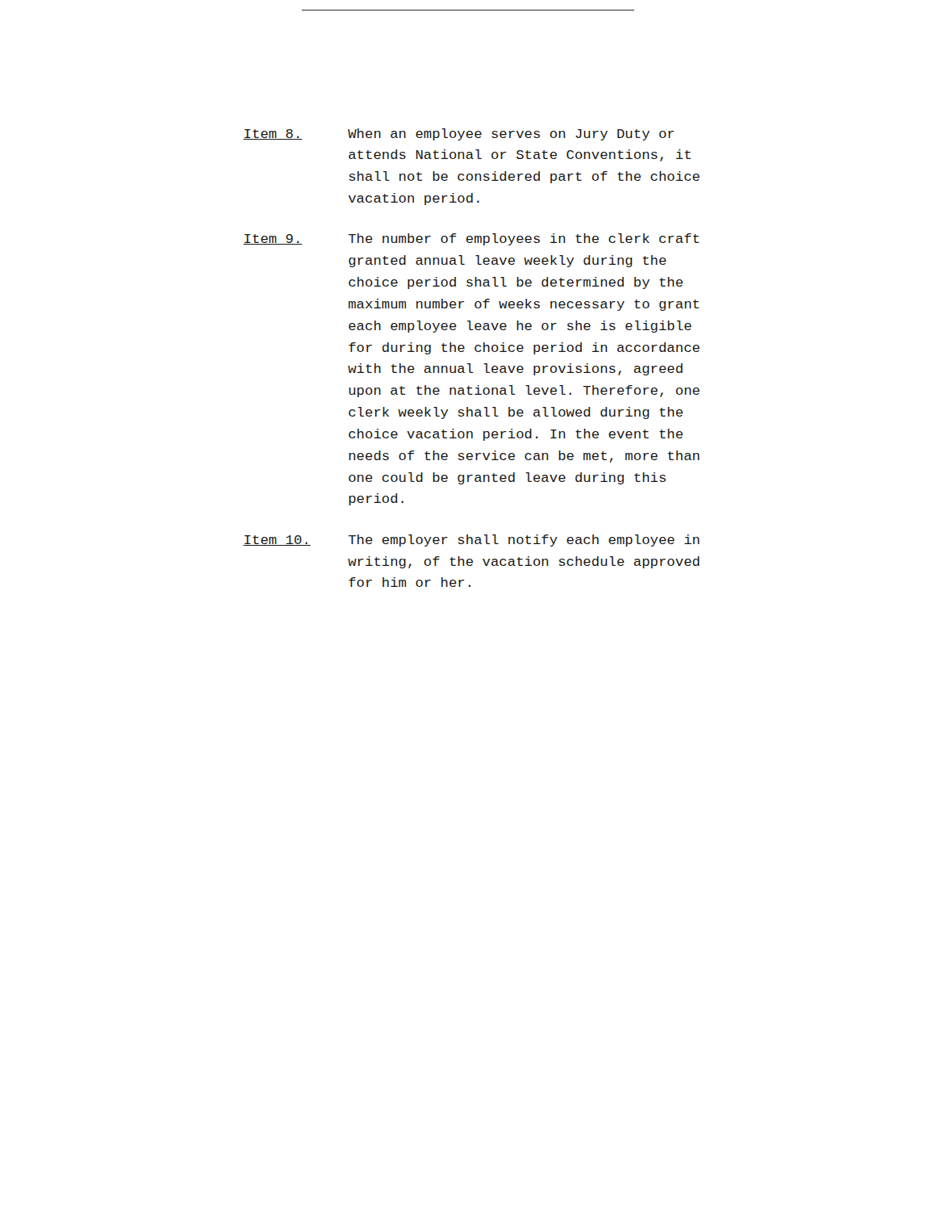Item 8.
When an employee serves on Jury Duty or attends National or State Conventions, it shall not be considered part of the choice vacation period.
Item 9.
The number of employees in the clerk craft granted annual leave weekly during the choice period shall be determined by the maximum number of weeks necessary to grant each employee leave he or she is eligible for during the choice period in accordance with the annual leave provisions, agreed upon at the national level. Therefore, one clerk weekly shall be allowed during the choice vacation period. In the event the needs of the service can be met, more than one could be granted leave during this period.
Item 10.
The employer shall notify each employee in writing, of the vacation schedule approved for him or her.